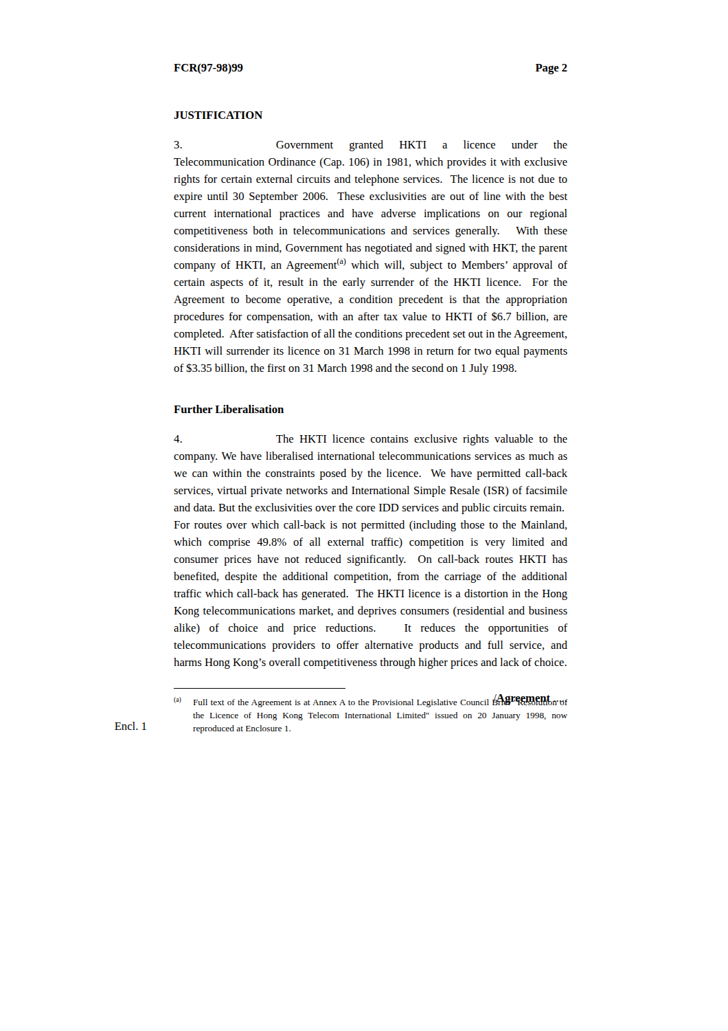FCR(97-98)99 Page 2
JUSTIFICATION
3. Government granted HKTI a licence under the Telecommunication Ordinance (Cap. 106) in 1981, which provides it with exclusive rights for certain external circuits and telephone services. The licence is not due to expire until 30 September 2006. These exclusivities are out of line with the best current international practices and have adverse implications on our regional competitiveness both in telecommunications and services generally. With these considerations in mind, Government has negotiated and signed with HKT, the parent company of HKTI, an Agreement(a) which will, subject to Members’ approval of certain aspects of it, result in the early surrender of the HKTI licence. For the Agreement to become operative, a condition precedent is that the appropriation procedures for compensation, with an after tax value to HKTI of $6.7 billion, are completed. After satisfaction of all the conditions precedent set out in the Agreement, HKTI will surrender its licence on 31 March 1998 in return for two equal payments of $3.35 billion, the first on 31 March 1998 and the second on 1 July 1998.
Further Liberalisation
4. The HKTI licence contains exclusive rights valuable to the company. We have liberalised international telecommunications services as much as we can within the constraints posed by the licence. We have permitted call-back services, virtual private networks and International Simple Resale (ISR) of facsimile and data. But the exclusivities over the core IDD services and public circuits remain. For routes over which call-back is not permitted (including those to the Mainland, which comprise 49.8% of all external traffic) competition is very limited and consumer prices have not reduced significantly. On call-back routes HKTI has benefited, despite the additional competition, from the carriage of the additional traffic which call-back has generated. The HKTI licence is a distortion in the Hong Kong telecommunications market, and deprives consumers (residential and business alike) of choice and price reductions. It reduces the opportunities of telecommunications providers to offer alternative products and full service, and harms Hong Kong’s overall competitiveness through higher prices and lack of choice.
/Agreement .....
(a) Full text of the Agreement is at Annex A to the Provisional Legislative Council Brief "Resolution of the Licence of Hong Kong Telecom International Limited" issued on 20 January 1998, now reproduced at Enclosure 1.
Encl. 1